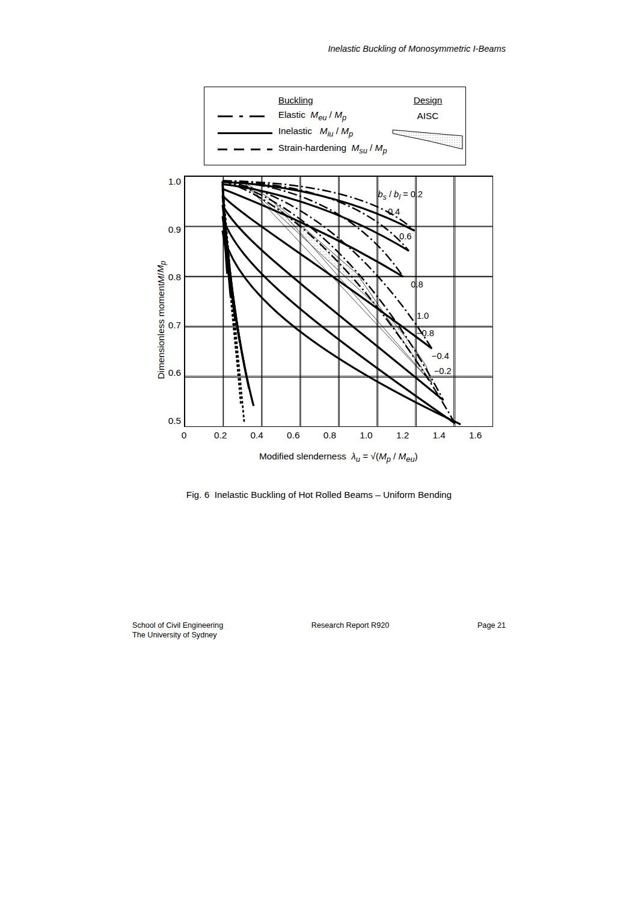Inelastic Buckling of Monosymmetric I-Beams
| | Buckling | Design |
| | Elastic M eu / M p | AISC |
| | Inelastic M iu / M p | |
| | Strain-hardening M su / M p |
Dimensionless moment M / Mp
1.0 0.9 0.8 0.7 0.6 0.5
bs / bl = 0.2 0.4 0.6 0.8 1.0 −0.8 −0.4 −0.2
00.20.40.60.81.01.21.41.6
Modified slenderness λu = √(Mp / Meu)
Fig. 6 Inelastic Buckling of Hot Rolled Beams – Uniform Bending
School of Civil Engineering
The University of Sydney
Research Report R920
Page 21